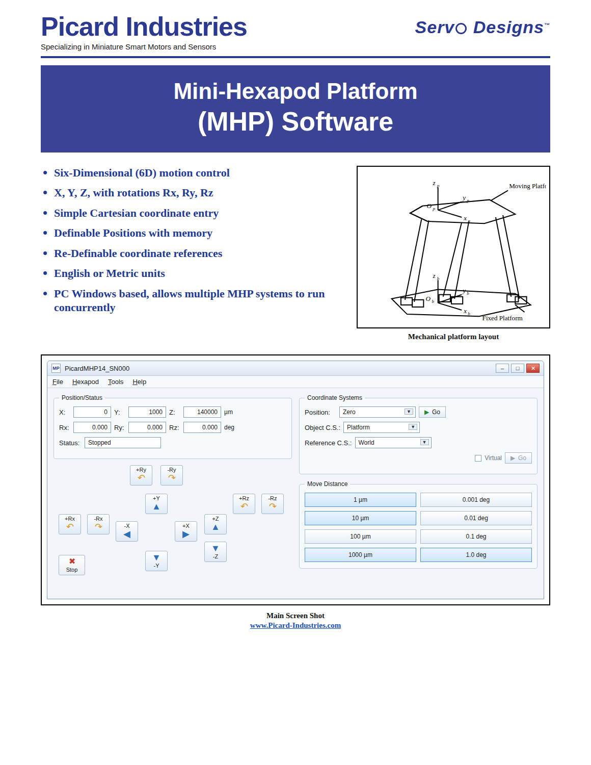Picard Industries
Specializing in Miniature Smart Motors and Sensors
Serv Designs™
Mini-Hexapod Platform (MHP) Software
Six-Dimensional (6D) motion control
X, Y, Z, with rotations Rx, Ry, Rz
Simple Cartesian coordinate entry
Definable Positions with memory
Re-Definable coordinate references
English or Metric units
PC Windows based, allows multiple MHP systems to run concurrently
zp yp xp Op zb yb xb Ob Moving Platform Fixed Platform
Mechanical platform layout
MP PicardMHP14_SN000 –□✕
File Hexapod Tools Help
Position/Status
X: 0 Y: 1000 Z: 140000 µm
Rx: 0.000 Ry: 0.000 Rz: 0.000 deg
Status: Stopped
+Ry↶
-Ry↷
+Y▲
+Rx↶
-Rx↷
-X◀
+X▶
+Z▲
▼-Z
+Rz↶
-Rz↷
▼-Y
✖Stop
Coordinate Systems
Position: Zero ▶Go
Object C.S.: Platform
Reference C.S.: World
Virtual ▶Go
Move Distance
1 µm
0.001 deg
10 µm
0.01 deg
100 µm
0.1 deg
1000 µm
1.0 deg
Main Screen Shot www.Picard-Industries.com